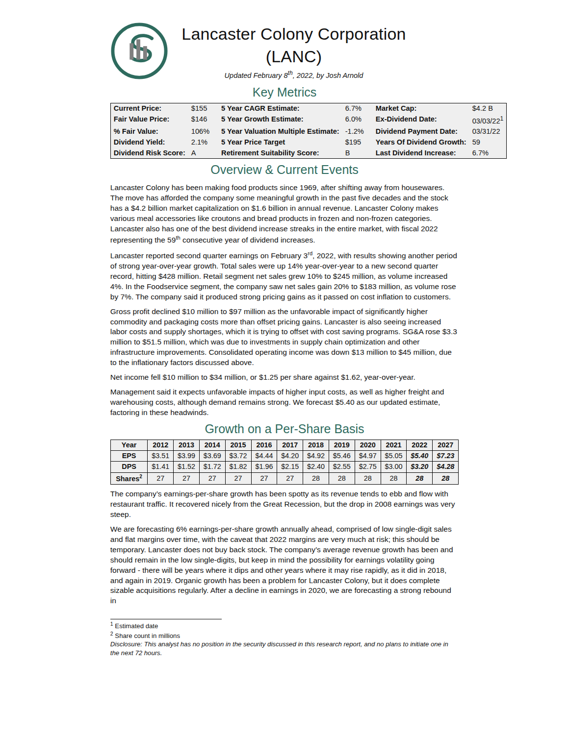Lancaster Colony Corporation (LANC)
Updated February 8th, 2022, by Josh Arnold
Key Metrics
| Current Price: | $155 | | 5 Year CAGR Estimate: | 6.7% | | Market Cap: | $4.2 B |
| Fair Value Price: | $146 | | 5 Year Growth Estimate: | 6.0% | | Ex-Dividend Date: | 03/03/22 1 |
| % Fair Value: | 106% | | 5 Year Valuation Multiple Estimate: | -1.2% | | Dividend Payment Date: | 03/31/22 |
| Dividend Yield: | 2.1% | | 5 Year Price Target | $195 | | Years Of Dividend Growth: | 59 |
| Dividend Risk Score: | A | | Retirement Suitability Score: | B | | Last Dividend Increase: | 6.7% |
Overview & Current Events
Lancaster Colony has been making food products since 1969, after shifting away from housewares. The move has afforded the company some meaningful growth in the past five decades and the stock has a $4.2 billion market capitalization on $1.6 billion in annual revenue. Lancaster Colony makes various meal accessories like croutons and bread products in frozen and non-frozen categories. Lancaster also has one of the best dividend increase streaks in the entire market, with fiscal 2022 representing the 59th consecutive year of dividend increases.
Lancaster reported second quarter earnings on February 3rd, 2022, with results showing another period of strong year-over-year growth. Total sales were up 14% year-over-year to a new second quarter record, hitting $428 million. Retail segment net sales grew 10% to $245 million, as volume increased 4%. In the Foodservice segment, the company saw net sales gain 20% to $183 million, as volume rose by 7%. The company said it produced strong pricing gains as it passed on cost inflation to customers.
Gross profit declined $10 million to $97 million as the unfavorable impact of significantly higher commodity and packaging costs more than offset pricing gains. Lancaster is also seeing increased labor costs and supply shortages, which it is trying to offset with cost saving programs. SG&A rose $3.3 million to $51.5 million, which was due to investments in supply chain optimization and other infrastructure improvements. Consolidated operating income was down $13 million to $45 million, due to the inflationary factors discussed above.
Net income fell $10 million to $34 million, or $1.25 per share against $1.62, year-over-year.
Management said it expects unfavorable impacts of higher input costs, as well as higher freight and warehousing costs, although demand remains strong. We forecast $5.40 as our updated estimate, factoring in these headwinds.
Growth on a Per-Share Basis
| Year | 2012 | 2013 | 2014 | 2015 | 2016 | 2017 | 2018 | 2019 | 2020 | 2021 | 2022 | 2027 |
| --- | --- | --- | --- | --- | --- | --- | --- | --- | --- | --- | --- | --- |
| EPS | $3.51 | $3.99 | $3.69 | $3.72 | $4.44 | $4.20 | $4.92 | $5.46 | $4.97 | $5.05 | $5.40 | $7.23 |
| DPS | $1.41 | $1.52 | $1.72 | $1.82 | $1.96 | $2.15 | $2.40 | $2.55 | $2.75 | $3.00 | $3.20 | $4.28 |
| Shares 2 | 27 | 27 | 27 | 27 | 27 | 27 | 28 | 28 | 28 | 28 | 28 | 28 |
The company’s earnings-per-share growth has been spotty as its revenue tends to ebb and flow with restaurant traffic. It recovered nicely from the Great Recession, but the drop in 2008 earnings was very steep.
We are forecasting 6% earnings-per-share growth annually ahead, comprised of low single-digit sales and flat margins over time, with the caveat that 2022 margins are very much at risk; this should be temporary. Lancaster does not buy back stock. The company’s average revenue growth has been and should remain in the low single-digits, but keep in mind the possibility for earnings volatility going forward - there will be years where it dips and other years where it may rise rapidly, as it did in 2018, and again in 2019. Organic growth has been a problem for Lancaster Colony, but it does complete sizable acquisitions regularly. After a decline in earnings in 2020, we are forecasting a strong rebound in
1 Estimated date
2 Share count in millions
Disclosure: This analyst has no position in the security discussed in this research report, and no plans to initiate one in the next 72 hours.